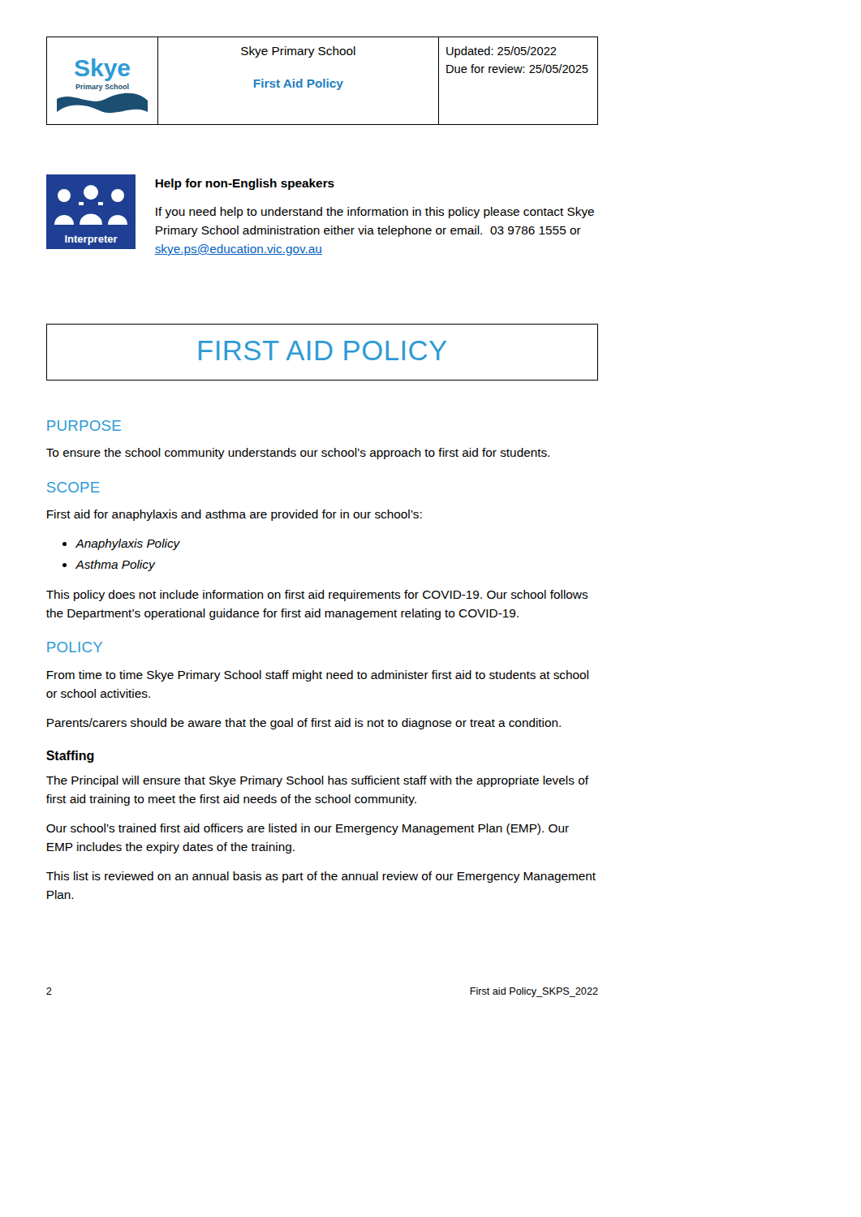| Skye Primary School | Skye Primary School First Aid Policy | Updated: 25/05/2022 Due for review: 25/05/2025 |
Interpreter
Help for non-English speakers
If you need help to understand the information in this policy please contact Skye Primary School administration either via telephone or email. 03 9786 1555 or skye.ps@education.vic.gov.au
FIRST AID POLICY
PURPOSE
To ensure the school community understands our school’s approach to first aid for students.
SCOPE
First aid for anaphylaxis and asthma are provided for in our school’s:
Anaphylaxis Policy
Asthma Policy
This policy does not include information on first aid requirements for COVID-19. Our school follows the Department’s operational guidance for first aid management relating to COVID-19.
POLICY
From time to time Skye Primary School staff might need to administer first aid to students at school or school activities.
Parents/carers should be aware that the goal of first aid is not to diagnose or treat a condition.
Staffing
The Principal will ensure that Skye Primary School has sufficient staff with the appropriate levels of first aid training to meet the first aid needs of the school community.
Our school’s trained first aid officers are listed in our Emergency Management Plan (EMP). Our EMP includes the expiry dates of the training.
This list is reviewed on an annual basis as part of the annual review of our Emergency Management Plan.
2
First aid Policy_SKPS_2022